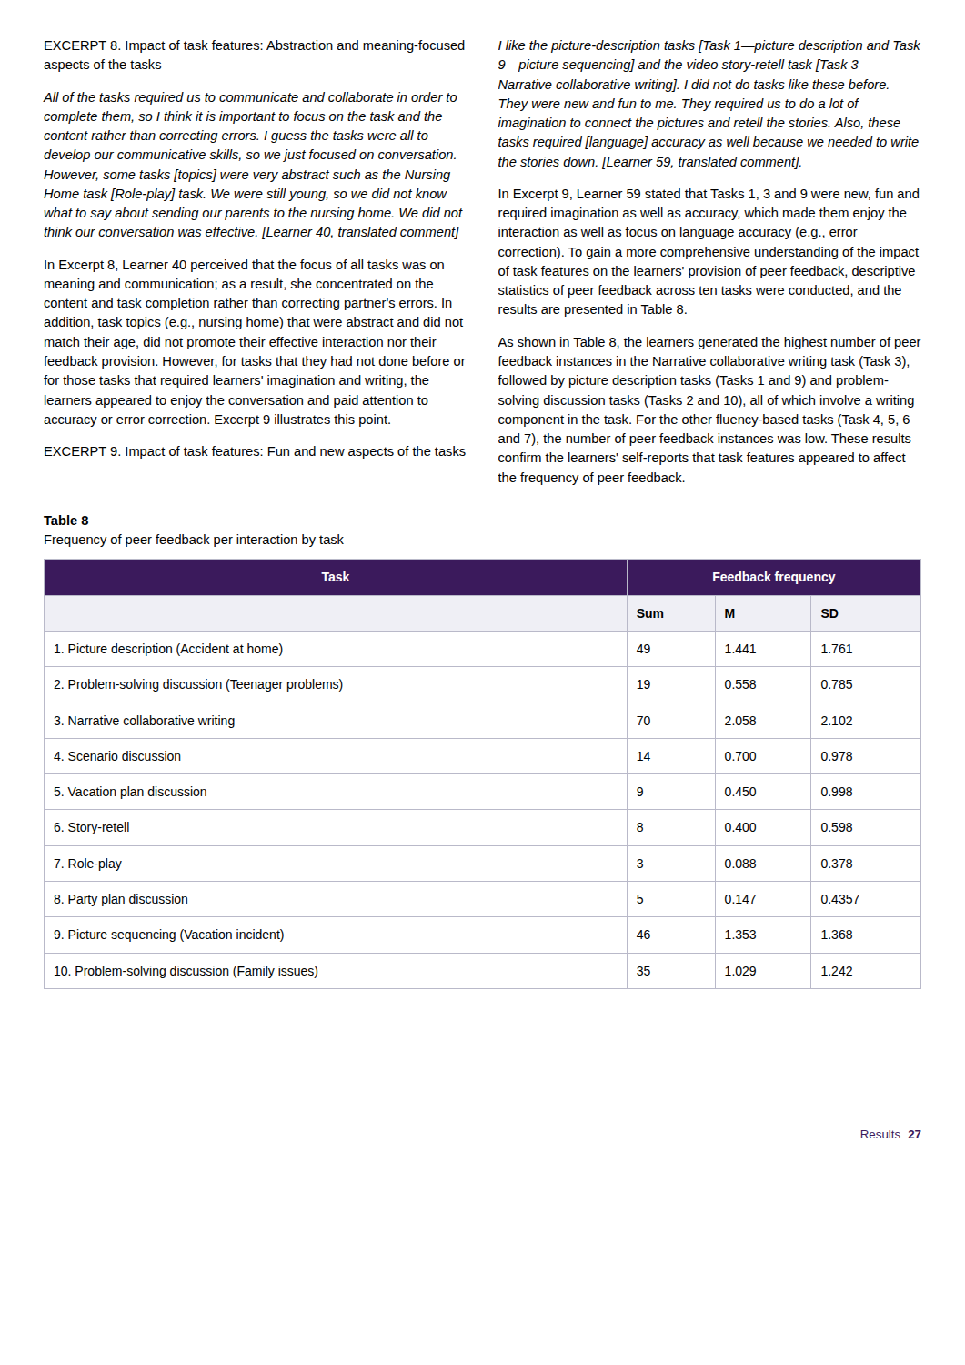EXCERPT 8. Impact of task features: Abstraction and meaning-focused aspects of the tasks
All of the tasks required us to communicate and collaborate in order to complete them, so I think it is important to focus on the task and the content rather than correcting errors. I guess the tasks were all to develop our communicative skills, so we just focused on conversation. However, some tasks [topics] were very abstract such as the Nursing Home task [Role-play] task. We were still young, so we did not know what to say about sending our parents to the nursing home. We did not think our conversation was effective. [Learner 40, translated comment]
In Excerpt 8, Learner 40 perceived that the focus of all tasks was on meaning and communication; as a result, she concentrated on the content and task completion rather than correcting partner's errors. In addition, task topics (e.g., nursing home) that were abstract and did not match their age, did not promote their effective interaction nor their feedback provision. However, for tasks that they had not done before or for those tasks that required learners' imagination and writing, the learners appeared to enjoy the conversation and paid attention to accuracy or error correction. Excerpt 9 illustrates this point.
EXCERPT 9. Impact of task features: Fun and new aspects of the tasks
I like the picture-description tasks [Task 1—picture description and Task 9—picture sequencing] and the video story-retell task [Task 3—Narrative collaborative writing]. I did not do tasks like these before. They were new and fun to me. They required us to do a lot of imagination to connect the pictures and retell the stories. Also, these tasks required [language] accuracy as well because we needed to write the stories down. [Learner 59, translated comment].
In Excerpt 9, Learner 59 stated that Tasks 1, 3 and 9 were new, fun and required imagination as well as accuracy, which made them enjoy the interaction as well as focus on language accuracy (e.g., error correction). To gain a more comprehensive understanding of the impact of task features on the learners' provision of peer feedback, descriptive statistics of peer feedback across ten tasks were conducted, and the results are presented in Table 8.
As shown in Table 8, the learners generated the highest number of peer feedback instances in the Narrative collaborative writing task (Task 3), followed by picture description tasks (Tasks 1 and 9) and problem-solving discussion tasks (Tasks 2 and 10), all of which involve a writing component in the task. For the other fluency-based tasks (Task 4, 5, 6 and 7), the number of peer feedback instances was low. These results confirm the learners' self-reports that task features appeared to affect the frequency of peer feedback.
Table 8
Frequency of peer feedback per interaction by task
| Task | Feedback frequency |
| --- | --- |
| | Sum | M | SD |
| 1. Picture description (Accident at home) | 49 | 1.441 | 1.761 |
| 2. Problem-solving discussion (Teenager problems) | 19 | 0.558 | 0.785 |
| 3. Narrative collaborative writing | 70 | 2.058 | 2.102 |
| 4. Scenario discussion | 14 | 0.700 | 0.978 |
| 5. Vacation plan discussion | 9 | 0.450 | 0.998 |
| 6. Story-retell | 8 | 0.400 | 0.598 |
| 7. Role-play | 3 | 0.088 | 0.378 |
| 8. Party plan discussion | 5 | 0.147 | 0.4357 |
| 9. Picture sequencing (Vacation incident) | 46 | 1.353 | 1.368 |
| 10. Problem-solving discussion (Family issues) | 35 | 1.029 | 1.242 |
Results 27